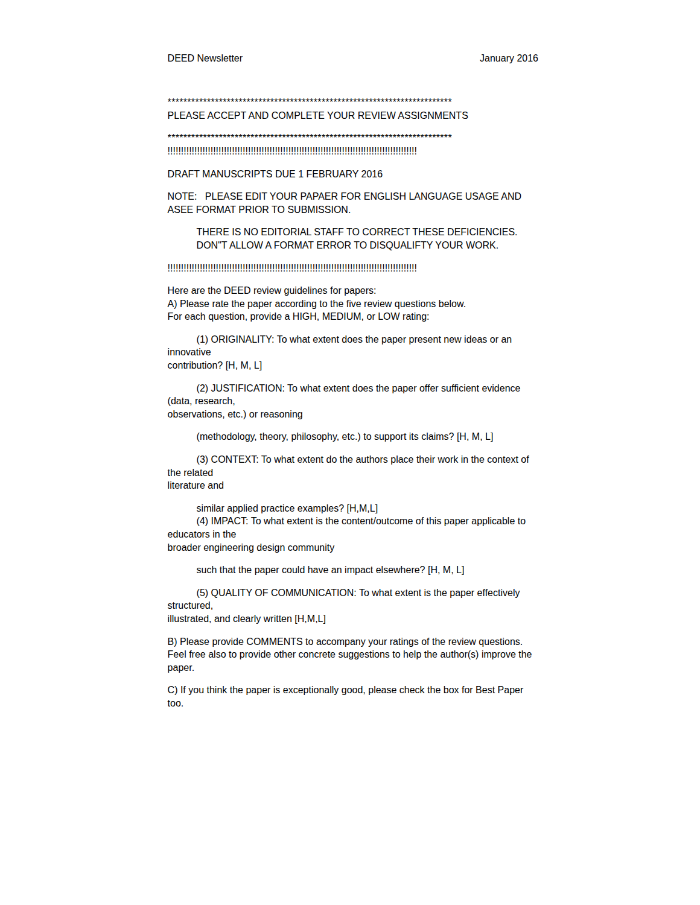DEED Newsletter
January 2016
************************************************************************
PLEASE ACCEPT AND COMPLETE YOUR REVIEW ASSIGNMENTS
************************************************************************
!!!!!!!!!!!!!!!!!!!!!!!!!!!!!!!!!!!!!!!!!!!!!!!!!!!!!!!!!!!!!!!!!!!!!!!!!!!!!!!!!!!!!!!!!!!!!
DRAFT MANUSCRIPTS DUE 1 FEBRUARY 2016
NOTE: PLEASE EDIT YOUR PAPAER FOR ENGLISH LANGUAGE USAGE AND ASEE FORMAT PRIOR TO SUBMISSION.
THERE IS NO EDITORIAL STAFF TO CORRECT THESE DEFICIENCIES.
DON"T ALLOW A FORMAT ERROR TO DISQUALIFTY YOUR WORK.
!!!!!!!!!!!!!!!!!!!!!!!!!!!!!!!!!!!!!!!!!!!!!!!!!!!!!!!!!!!!!!!!!!!!!!!!!!!!!!!!!!!!!!!!!!!!!
Here are the DEED review guidelines for papers:
A) Please rate the paper according to the five review questions below.
For each question, provide a HIGH, MEDIUM, or LOW rating:
(1) ORIGINALITY: To what extent does the paper present new ideas or an innovative
contribution? [H, M, L]
(2) JUSTIFICATION: To what extent does the paper offer sufficient evidence (data, research,
observations, etc.) or reasoning
(methodology, theory, philosophy, etc.) to support its claims? [H, M, L]
(3) CONTEXT: To what extent do the authors place their work in the context of the related
literature and
similar applied practice examples? [H,M,L]
(4) IMPACT: To what extent is the content/outcome of this paper applicable to educators in the
broader engineering design community
such that the paper could have an impact elsewhere? [H, M, L]
(5) QUALITY OF COMMUNICATION: To what extent is the paper effectively structured,
illustrated, and clearly written [H,M,L]
B) Please provide COMMENTS to accompany your ratings of the review questions. Feel free also to provide other concrete suggestions to help the author(s) improve the paper.
C) If you think the paper is exceptionally good, please check the box for Best Paper too.